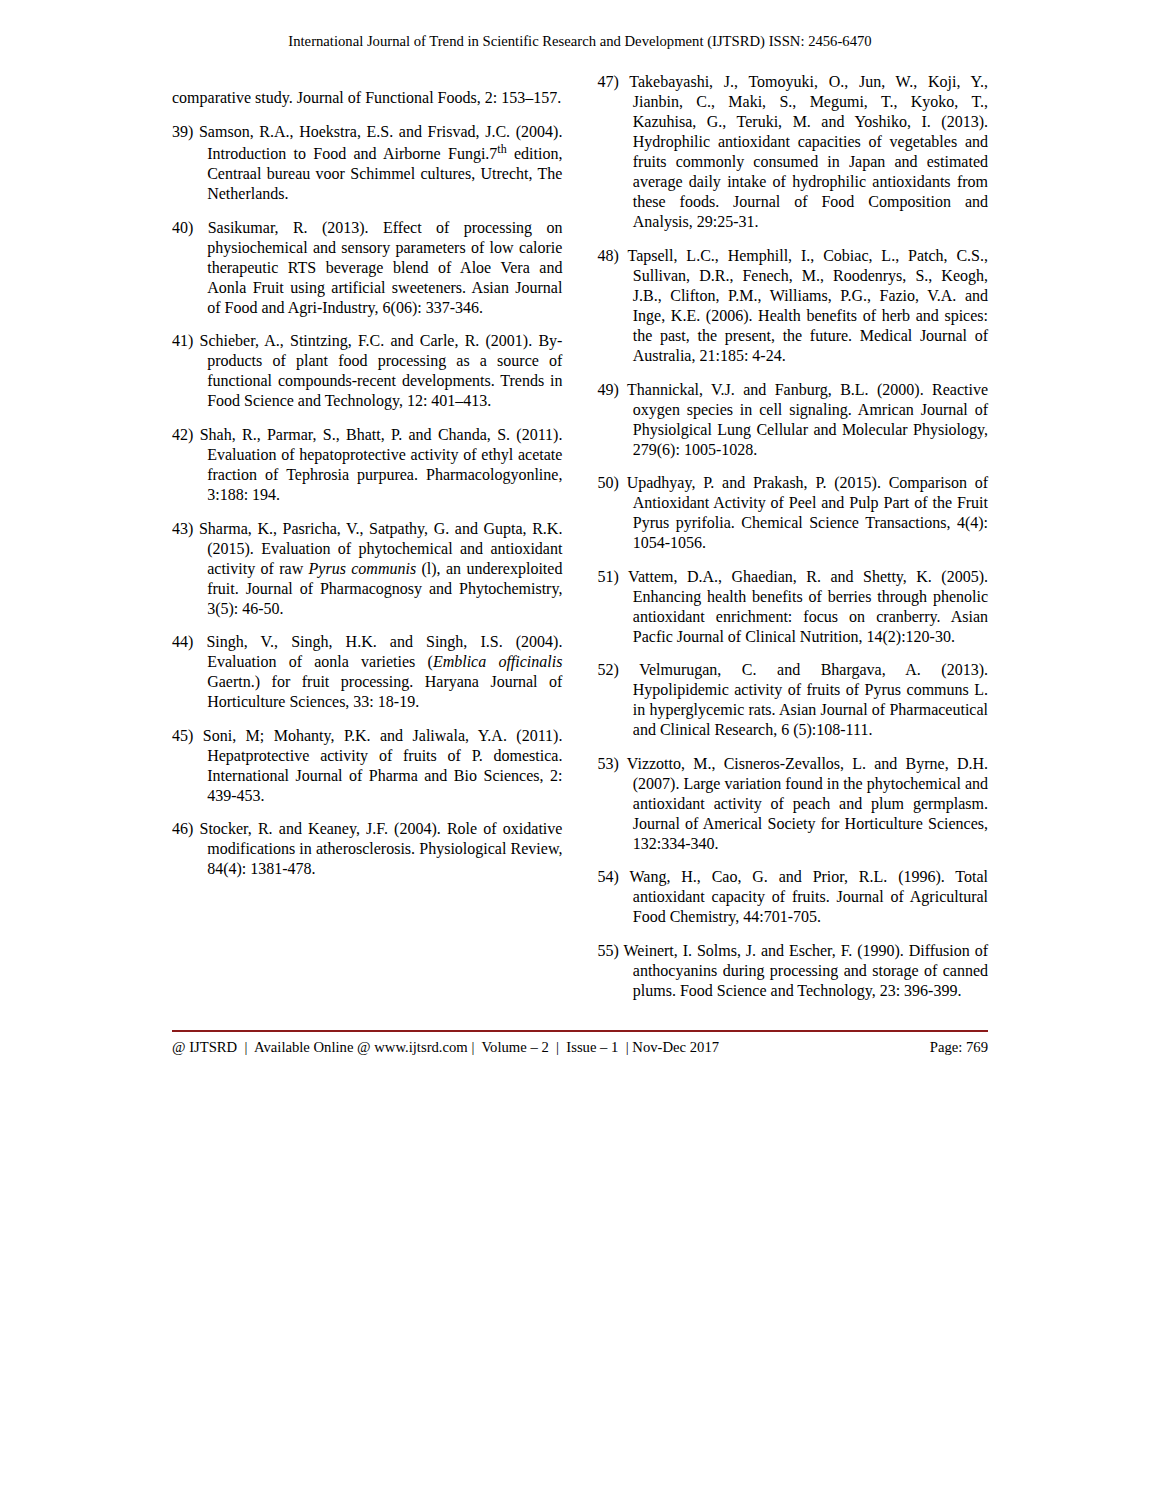International Journal of Trend in Scientific Research and Development (IJTSRD) ISSN: 2456-6470
comparative study. Journal of Functional Foods, 2: 153–157.
Samson, R.A., Hoekstra, E.S. and Frisvad, J.C. (2004). Introduction to Food and Airborne Fungi.7th edition, Centraal bureau voor Schimmel cultures, Utrecht, The Netherlands.
Sasikumar, R. (2013). Effect of processing on physiochemical and sensory parameters of low calorie therapeutic RTS beverage blend of Aloe Vera and Aonla Fruit using artificial sweeteners. Asian Journal of Food and Agri-Industry, 6(06): 337-346.
Schieber, A., Stintzing, F.C. and Carle, R. (2001). By-products of plant food processing as a source of functional compounds-recent developments. Trends in Food Science and Technology, 12: 401–413.
Shah, R., Parmar, S., Bhatt, P. and Chanda, S. (2011). Evaluation of hepatoprotective activity of ethyl acetate fraction of Tephrosia purpurea. Pharmacologyonline, 3:188: 194.
Sharma, K., Pasricha, V., Satpathy, G. and Gupta, R.K. (2015). Evaluation of phytochemical and antioxidant activity of raw Pyrus communis (l), an underexploited fruit. Journal of Pharmacognosy and Phytochemistry, 3(5): 46-50.
Singh, V., Singh, H.K. and Singh, I.S. (2004). Evaluation of aonla varieties (Emblica officinalis Gaertn.) for fruit processing. Haryana Journal of Horticulture Sciences, 33: 18-19.
Soni, M; Mohanty, P.K. and Jaliwala, Y.A. (2011). Hepatprotective activity of fruits of P. domestica. International Journal of Pharma and Bio Sciences, 2: 439-453.
Stocker, R. and Keaney, J.F. (2004). Role of oxidative modifications in atherosclerosis. Physiological Review, 84(4): 1381-478.
Takebayashi, J., Tomoyuki, O., Jun, W., Koji, Y., Jianbin, C., Maki, S., Megumi, T., Kyoko, T., Kazuhisa, G., Teruki, M. and Yoshiko, I. (2013). Hydrophilic antioxidant capacities of vegetables and fruits commonly consumed in Japan and estimated average daily intake of hydrophilic antioxidants from these foods. Journal of Food Composition and Analysis, 29:25-31.
Tapsell, L.C., Hemphill, I., Cobiac, L., Patch, C.S., Sullivan, D.R., Fenech, M., Roodenrys, S., Keogh, J.B., Clifton, P.M., Williams, P.G., Fazio, V.A. and Inge, K.E. (2006). Health benefits of herb and spices: the past, the present, the future. Medical Journal of Australia, 21:185: 4-24.
Thannickal, V.J. and Fanburg, B.L. (2000). Reactive oxygen species in cell signaling. Amrican Journal of Physiolgical Lung Cellular and Molecular Physiology, 279(6): 1005-1028.
Upadhyay, P. and Prakash, P. (2015). Comparison of Antioxidant Activity of Peel and Pulp Part of the Fruit Pyrus pyrifolia. Chemical Science Transactions, 4(4): 1054-1056.
Vattem, D.A., Ghaedian, R. and Shetty, K. (2005). Enhancing health benefits of berries through phenolic antioxidant enrichment: focus on cranberry. Asian Pacfic Journal of Clinical Nutrition, 14(2):120-30.
Velmurugan, C. and Bhargava, A. (2013). Hypolipidemic activity of fruits of Pyrus communs L. in hyperglycemic rats. Asian Journal of Pharmaceutical and Clinical Research, 6 (5):108-111.
Vizzotto, M., Cisneros-Zevallos, L. and Byrne, D.H. (2007). Large variation found in the phytochemical and antioxidant activity of peach and plum germplasm. Journal of Americal Society for Horticulture Sciences, 132:334-340.
Wang, H., Cao, G. and Prior, R.L. (1996). Total antioxidant capacity of fruits. Journal of Agricultural Food Chemistry, 44:701-705.
Weinert, I. Solms, J. and Escher, F. (1990). Diffusion of anthocyanins during processing and storage of canned plums. Food Science and Technology, 23: 396-399.
@ IJTSRD | Available Online @ www.ijtsrd.com | Volume – 2 | Issue – 1 | Nov-Dec 2017 Page: 769